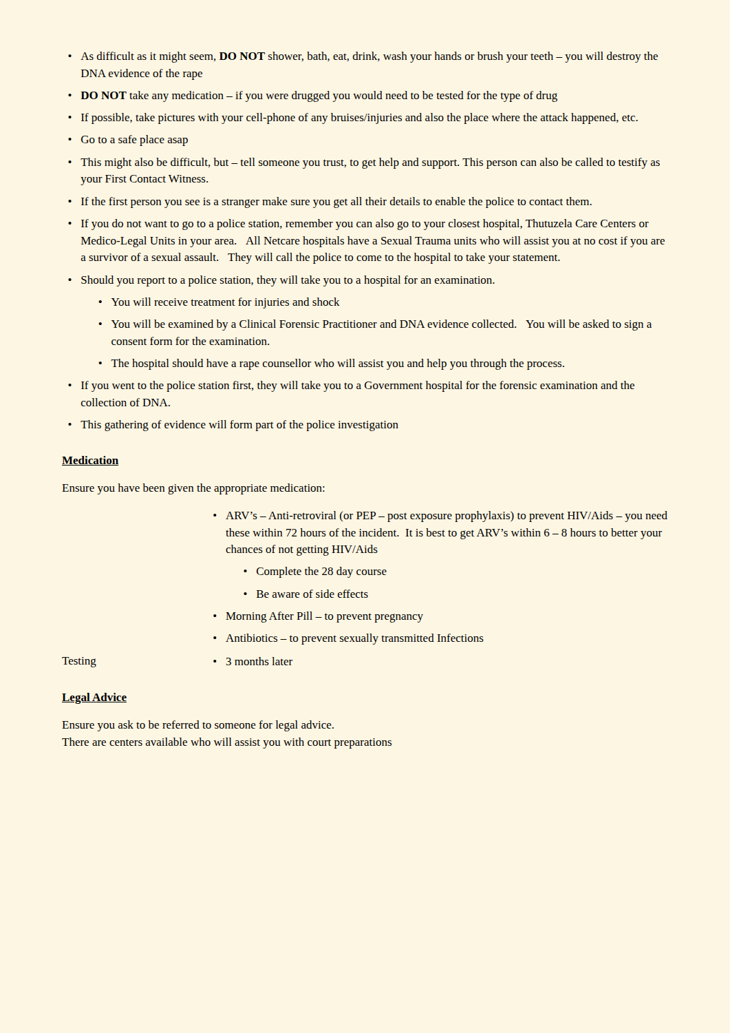As difficult as it might seem, DO NOT shower, bath, eat, drink, wash your hands or brush your teeth – you will destroy the DNA evidence of the rape
DO NOT take any medication – if you were drugged you would need to be tested for the type of drug
If possible, take pictures with your cell-phone of any bruises/injuries and also the place where the attack happened, etc.
Go to a safe place asap
This might also be difficult, but – tell someone you trust, to get help and support. This person can also be called to testify as your First Contact Witness.
If the first person you see is a stranger make sure you get all their details to enable the police to contact them.
If you do not want to go to a police station, remember you can also go to your closest hospital, Thutuzela Care Centers or Medico-Legal Units in your area. All Netcare hospitals have a Sexual Trauma units who will assist you at no cost if you are a survivor of a sexual assault. They will call the police to come to the hospital to take your statement.
Should you report to a police station, they will take you to a hospital for an examination.
You will receive treatment for injuries and shock
You will be examined by a Clinical Forensic Practitioner and DNA evidence collected. You will be asked to sign a consent form for the examination.
The hospital should have a rape counsellor who will assist you and help you through the process.
If you went to the police station first, they will take you to a Government hospital for the forensic examination and the collection of DNA.
This gathering of evidence will form part of the police investigation
Medication
Ensure you have been given the appropriate medication:
ARV’s – Anti-retroviral (or PEP – post exposure prophylaxis) to prevent HIV/Aids – you need these within 72 hours of the incident. It is best to get ARV’s within 6 – 8 hours to better your chances of not getting HIV/Aids
Complete the 28 day course
Be aware of side effects
Morning After Pill – to prevent pregnancy
Antibiotics – to prevent sexually transmitted Infections
Testing
3 months later
Legal Advice
Ensure you ask to be referred to someone for legal advice.
There are centers available who will assist you with court preparations